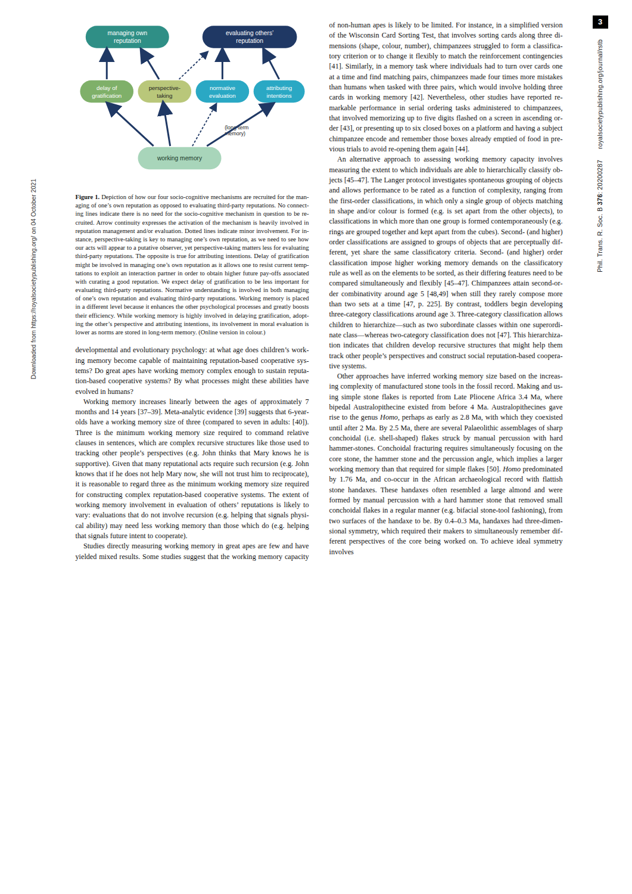3
royalsocietypublishing.org/journal/rstb
Phil. Trans. R. Soc. B 376: 20200287
Downloaded from https://royalsocietypublishing.org/ on 04 October 2021
managing own reputation evaluating others’ reputation delay of gratification perspective- taking normative evaluation attributing intentions working memory (long-term memory)
Figure 1. Depiction of how our four socio-cognitive mechanisms are recruited for the managing of one’s own reputation as opposed to evaluating third-party reputations. No connecting lines indicate there is no need for the socio-cognitive mechanism in question to be recruited. Arrow continuity expresses the activation of the mechanism is heavily involved in reputation management and/or evaluation. Dotted lines indicate minor involvement. For instance, perspective-taking is key to managing one’s own reputation, as we need to see how our acts will appear to a putative observer, yet perspective-taking matters less for evaluating third-party reputations. The opposite is true for attributing intentions. Delay of gratification might be involved in managing one’s own reputation as it allows one to resist current temptations to exploit an interaction partner in order to obtain higher future pay-offs associated with curating a good reputation. We expect delay of gratification to be less important for evaluating third-party reputations. Normative understanding is involved in both managing of one’s own reputation and evaluating third-party reputations. Working memory is placed in a different level because it enhances the other psychological processes and greatly boosts their efficiency. While working memory is highly involved in delaying gratification, adopting the other’s perspective and attributing intentions, its involvement in moral evaluation is lower as norms are stored in long-term memory. (Online version in colour.)
developmental and evolutionary psychology: at what age does children’s working memory become capable of maintaining reputation-based cooperative systems? Do great apes have working memory complex enough to sustain reputation-based cooperative systems? By what processes might these abilities have evolved in humans?
Working memory increases linearly between the ages of approximately 7 months and 14 years [37–39]. Meta-analytic evidence [39] suggests that 6-year-olds have a working memory size of three (compared to seven in adults: [40]). Three is the minimum working memory size required to command relative clauses in sentences, which are complex recursive structures like those used to tracking other people’s perspectives (e.g. John thinks that Mary knows he is supportive). Given that many reputational acts require such recursion (e.g. John knows that if he does not help Mary now, she will not trust him to reciprocate), it is reasonable to regard three as the minimum working memory size required for constructing complex reputation-based cooperative systems. The extent of working memory involvement in evaluation of others’ reputations is likely to vary: evaluations that do not involve recursion (e.g. helping that signals physical ability) may need less working memory than those which do (e.g. helping that signals future intent to cooperate).
Studies directly measuring working memory in great apes are few and have yielded mixed results. Some studies suggest that the working memory capacity of non-human apes is likely to be limited. For instance, in a simplified version of the Wisconsin Card Sorting Test, that involves sorting cards along three dimensions (shape, colour, number), chimpanzees struggled to form a classificatory criterion or to change it flexibly to match the reinforcement contingencies [41]. Similarly, in a memory task where individuals had to turn over cards one at a time and find matching pairs, chimpanzees made four times more mistakes than humans when tasked with three pairs, which would involve holding three cards in working memory [42]. Nevertheless, other studies have reported remarkable performance in serial ordering tasks administered to chimpanzees, that involved memorizing up to five digits flashed on a screen in ascending order [43], or presenting up to six closed boxes on a platform and having a subject chimpanzee encode and remember those boxes already emptied of food in previous trials to avoid re-opening them again [44].
An alternative approach to assessing working memory capacity involves measuring the extent to which individuals are able to hierarchically classify objects [45–47]. The Langer protocol investigates spontaneous grouping of objects and allows performance to be rated as a function of complexity, ranging from the first-order classifications, in which only a single group of objects matching in shape and/or colour is formed (e.g. is set apart from the other objects), to classifications in which more than one group is formed contemporaneously (e.g. rings are grouped together and kept apart from the cubes). Second- (and higher) order classifications are assigned to groups of objects that are perceptually different, yet share the same classificatory criteria. Second- (and higher) order classification impose higher working memory demands on the classificatory rule as well as on the elements to be sorted, as their differing features need to be compared simultaneously and flexibly [45–47]. Chimpanzees attain second-order combinativity around age 5 [48,49] when still they rarely compose more than two sets at a time [47, p. 225]. By contrast, toddlers begin developing three-category classifications around age 3. Three-category classification allows children to hierarchize—such as two subordinate classes within one superordinate class—whereas two-category classification does not [47]. This hierarchization indicates that children develop recursive structures that might help them track other people’s perspectives and construct social reputation-based cooperative systems.
Other approaches have inferred working memory size based on the increasing complexity of manufactured stone tools in the fossil record. Making and using simple stone flakes is reported from Late Pliocene Africa 3.4 Ma, where bipedal Australopithecine existed from before 4 Ma. Australopithecines gave rise to the genus Homo, perhaps as early as 2.8 Ma, with which they coexisted until after 2 Ma. By 2.5 Ma, there are several Palaeolithic assemblages of sharp conchoidal (i.e. shell-shaped) flakes struck by manual percussion with hard hammer-stones. Conchoidal fracturing requires simultaneously focusing on the core stone, the hammer stone and the percussion angle, which implies a larger working memory than that required for simple flakes [50]. Homo predominated by 1.76 Ma, and co-occur in the African archaeological record with flattish stone handaxes. These handaxes often resembled a large almond and were formed by manual percussion with a hard hammer stone that removed small conchoidal flakes in a regular manner (e.g. bifacial stone-tool fashioning), from two surfaces of the handaxe to be. By 0.4–0.3 Ma, handaxes had three-dimensional symmetry, which required their makers to simultaneously remember different perspectives of the core being worked on. To achieve ideal symmetry involves